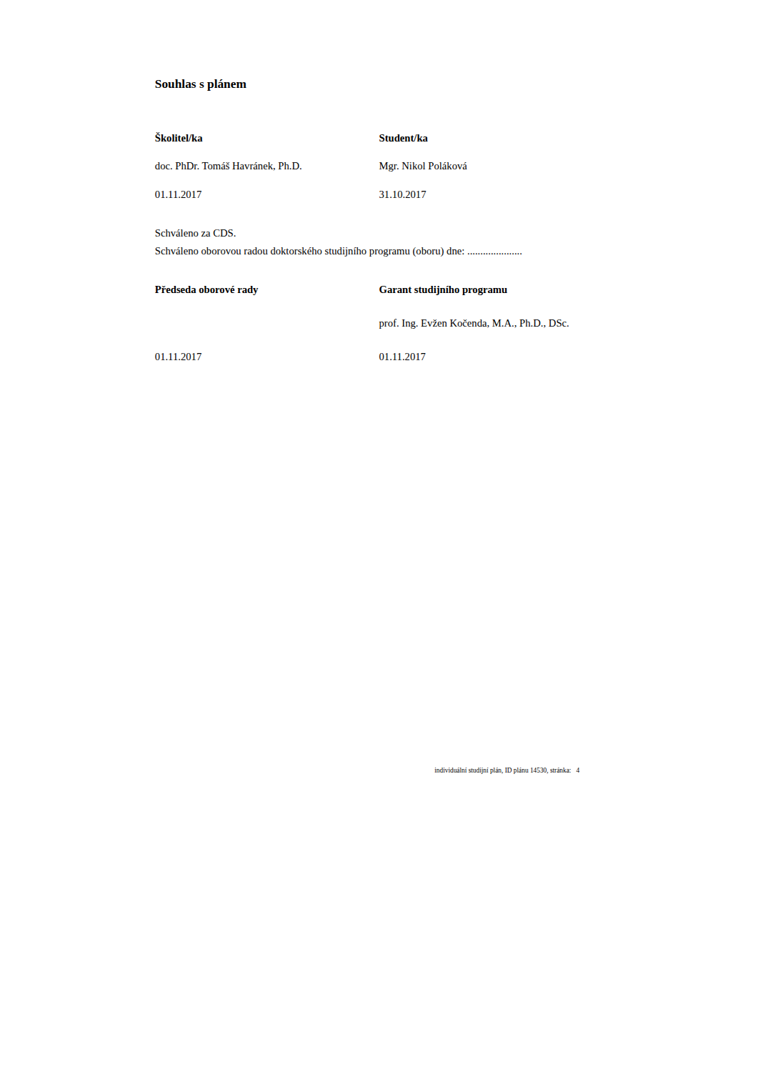Souhlas s plánem
| Školitel/ka | Student/ka |
| doc. PhDr. Tomáš Havránek, Ph.D. | Mgr. Nikol Poláková |
| 01.11.2017 | 31.10.2017 |
Schváleno za CDS.
Schváleno oborovou radou doktorského studijního programu (oboru) dne: .....................
| Předseda oborové rady | Garant studijního programu |
| | prof. Ing. Evžen Kočenda, M.A., Ph.D., DSc. |
| 01.11.2017 | 01.11.2017 |
individuální studijní plán, ID plánu 14530, stránka: 4